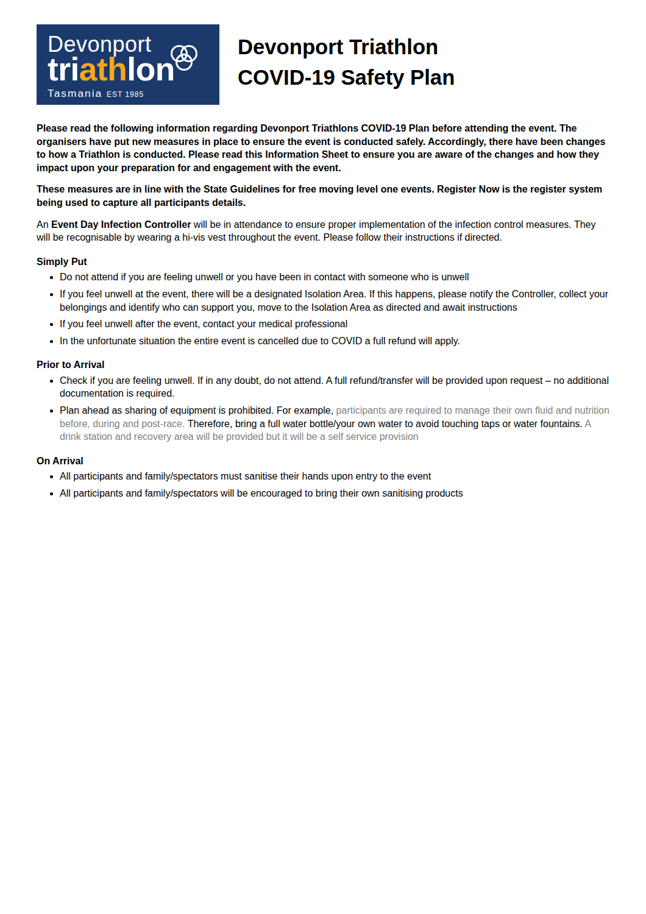Devonport tri ath lon Tasmania EST 1985
Devonport Triathlon
COVID-19 Safety Plan
Please read the following information regarding Devonport Triathlons COVID-19 Plan before attending the event. The organisers have put new measures in place to ensure the event is conducted safely. Accordingly, there have been changes to how a Triathlon is conducted. Please read this Information Sheet to ensure you are aware of the changes and how they impact upon your preparation for and engagement with the event.
These measures are in line with the State Guidelines for free moving level one events. Register Now is the register system being used to capture all participants details.
An Event Day Infection Controller will be in attendance to ensure proper implementation of the infection control measures. They will be recognisable by wearing a hi-vis vest throughout the event. Please follow their instructions if directed.
Simply Put
Do not attend if you are feeling unwell or you have been in contact with someone who is unwell
If you feel unwell at the event, there will be a designated Isolation Area. If this happens, please notify the Controller, collect your belongings and identify who can support you, move to the Isolation Area as directed and await instructions
If you feel unwell after the event, contact your medical professional
In the unfortunate situation the entire event is cancelled due to COVID a full refund will apply.
Prior to Arrival
Check if you are feeling unwell. If in any doubt, do not attend. A full refund/transfer will be provided upon request – no additional documentation is required.
Plan ahead as sharing of equipment is prohibited. For example, participants are required to manage their own fluid and nutrition before, during and post-race. Therefore, bring a full water bottle/your own water to avoid touching taps or water fountains. A drink station and recovery area will be provided but it will be a self service provision
On Arrival
All participants and family/spectators must sanitise their hands upon entry to the event
All participants and family/spectators will be encouraged to bring their own sanitising products